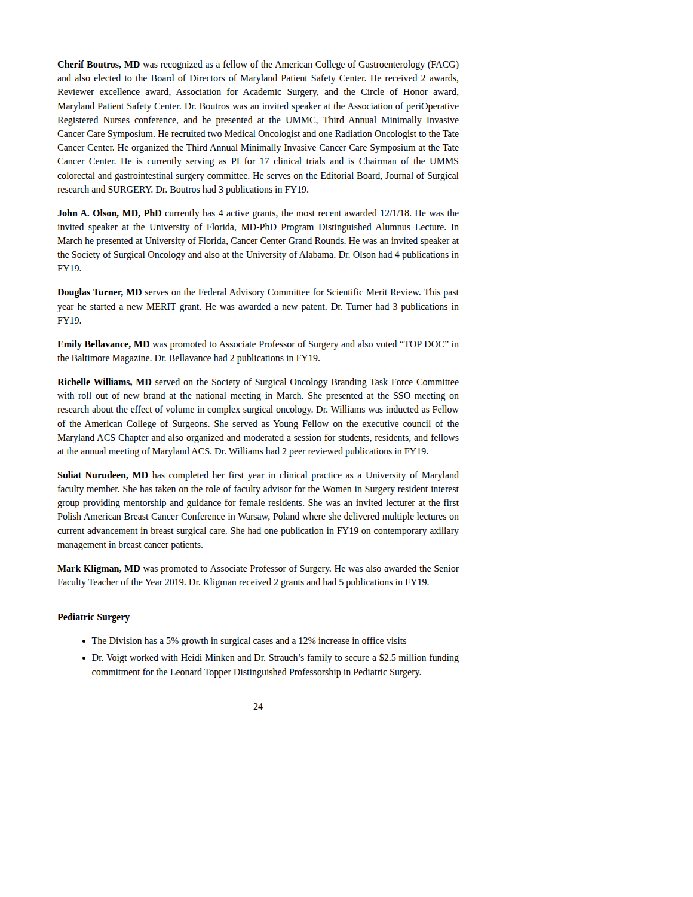Cherif Boutros, MD was recognized as a fellow of the American College of Gastroenterology (FACG) and also elected to the Board of Directors of Maryland Patient Safety Center. He received 2 awards, Reviewer excellence award, Association for Academic Surgery, and the Circle of Honor award, Maryland Patient Safety Center. Dr. Boutros was an invited speaker at the Association of periOperative Registered Nurses conference, and he presented at the UMMC, Third Annual Minimally Invasive Cancer Care Symposium. He recruited two Medical Oncologist and one Radiation Oncologist to the Tate Cancer Center. He organized the Third Annual Minimally Invasive Cancer Care Symposium at the Tate Cancer Center. He is currently serving as PI for 17 clinical trials and is Chairman of the UMMS colorectal and gastrointestinal surgery committee. He serves on the Editorial Board, Journal of Surgical research and SURGERY. Dr. Boutros had 3 publications in FY19.
John A. Olson, MD, PhD currently has 4 active grants, the most recent awarded 12/1/18. He was the invited speaker at the University of Florida, MD-PhD Program Distinguished Alumnus Lecture. In March he presented at University of Florida, Cancer Center Grand Rounds. He was an invited speaker at the Society of Surgical Oncology and also at the University of Alabama. Dr. Olson had 4 publications in FY19.
Douglas Turner, MD serves on the Federal Advisory Committee for Scientific Merit Review. This past year he started a new MERIT grant. He was awarded a new patent. Dr. Turner had 3 publications in FY19.
Emily Bellavance, MD was promoted to Associate Professor of Surgery and also voted “TOP DOC” in the Baltimore Magazine. Dr. Bellavance had 2 publications in FY19.
Richelle Williams, MD served on the Society of Surgical Oncology Branding Task Force Committee with roll out of new brand at the national meeting in March. She presented at the SSO meeting on research about the effect of volume in complex surgical oncology. Dr. Williams was inducted as Fellow of the American College of Surgeons. She served as Young Fellow on the executive council of the Maryland ACS Chapter and also organized and moderated a session for students, residents, and fellows at the annual meeting of Maryland ACS. Dr. Williams had 2 peer reviewed publications in FY19.
Suliat Nurudeen, MD has completed her first year in clinical practice as a University of Maryland faculty member. She has taken on the role of faculty advisor for the Women in Surgery resident interest group providing mentorship and guidance for female residents. She was an invited lecturer at the first Polish American Breast Cancer Conference in Warsaw, Poland where she delivered multiple lectures on current advancement in breast surgical care. She had one publication in FY19 on contemporary axillary management in breast cancer patients.
Mark Kligman, MD was promoted to Associate Professor of Surgery. He was also awarded the Senior Faculty Teacher of the Year 2019. Dr. Kligman received 2 grants and had 5 publications in FY19.
Pediatric Surgery
The Division has a 5% growth in surgical cases and a 12% increase in office visits
Dr. Voigt worked with Heidi Minken and Dr. Strauch’s family to secure a $2.5 million funding commitment for the Leonard Topper Distinguished Professorship in Pediatric Surgery.
24